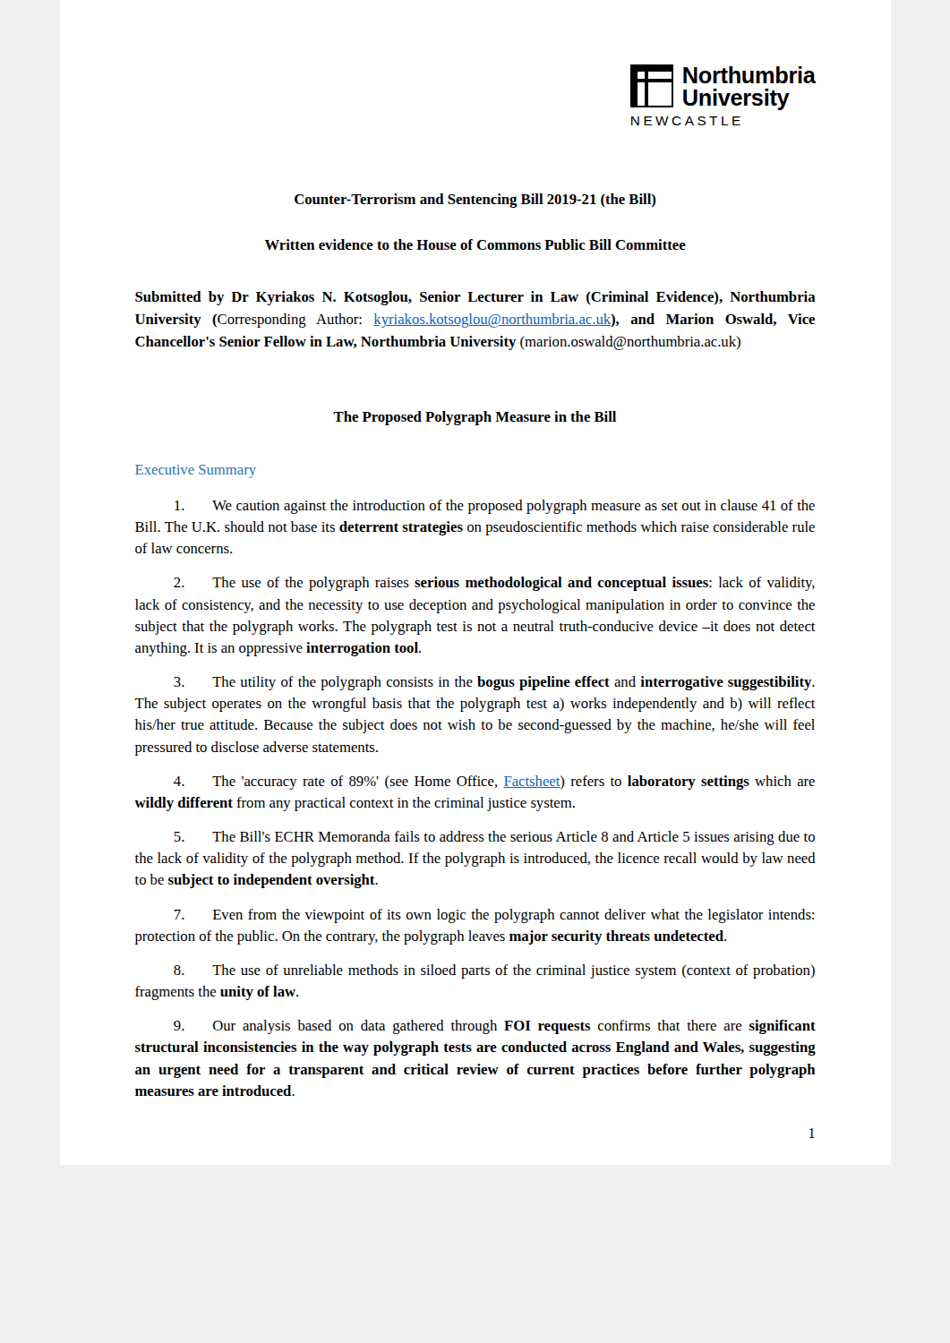Northumbria University
NEWCASTLE
Counter-Terrorism and Sentencing Bill 2019-21 (the Bill)
Written evidence to the House of Commons Public Bill Committee
Submitted by Dr Kyriakos N. Kotsoglou, Senior Lecturer in Law (Criminal Evidence), Northumbria University (Corresponding Author: kyriakos.kotsoglou@northumbria.ac.uk), and Marion Oswald, Vice Chancellor's Senior Fellow in Law, Northumbria University (marion.oswald@northumbria.ac.uk)
The Proposed Polygraph Measure in the Bill
Executive Summary
1. We caution against the introduction of the proposed polygraph measure as set out in clause 41 of the Bill. The U.K. should not base its deterrent strategies on pseudoscientific methods which raise considerable rule of law concerns.
2. The use of the polygraph raises serious methodological and conceptual issues: lack of validity, lack of consistency, and the necessity to use deception and psychological manipulation in order to convince the subject that the polygraph works. The polygraph test is not a neutral truth-conducive device –it does not detect anything. It is an oppressive interrogation tool.
3. The utility of the polygraph consists in the bogus pipeline effect and interrogative suggestibility. The subject operates on the wrongful basis that the polygraph test a) works independently and b) will reflect his/her true attitude. Because the subject does not wish to be second-guessed by the machine, he/she will feel pressured to disclose adverse statements.
4. The 'accuracy rate of 89%' (see Home Office, Factsheet) refers to laboratory settings which are wildly different from any practical context in the criminal justice system.
5. The Bill's ECHR Memoranda fails to address the serious Article 8 and Article 5 issues arising due to the lack of validity of the polygraph method. If the polygraph is introduced, the licence recall would by law need to be subject to independent oversight.
7. Even from the viewpoint of its own logic the polygraph cannot deliver what the legislator intends: protection of the public. On the contrary, the polygraph leaves major security threats undetected.
8. The use of unreliable methods in siloed parts of the criminal justice system (context of probation) fragments the unity of law.
9. Our analysis based on data gathered through FOI requests confirms that there are significant structural inconsistencies in the way polygraph tests are conducted across England and Wales, suggesting an urgent need for a transparent and critical review of current practices before further polygraph measures are introduced.
1